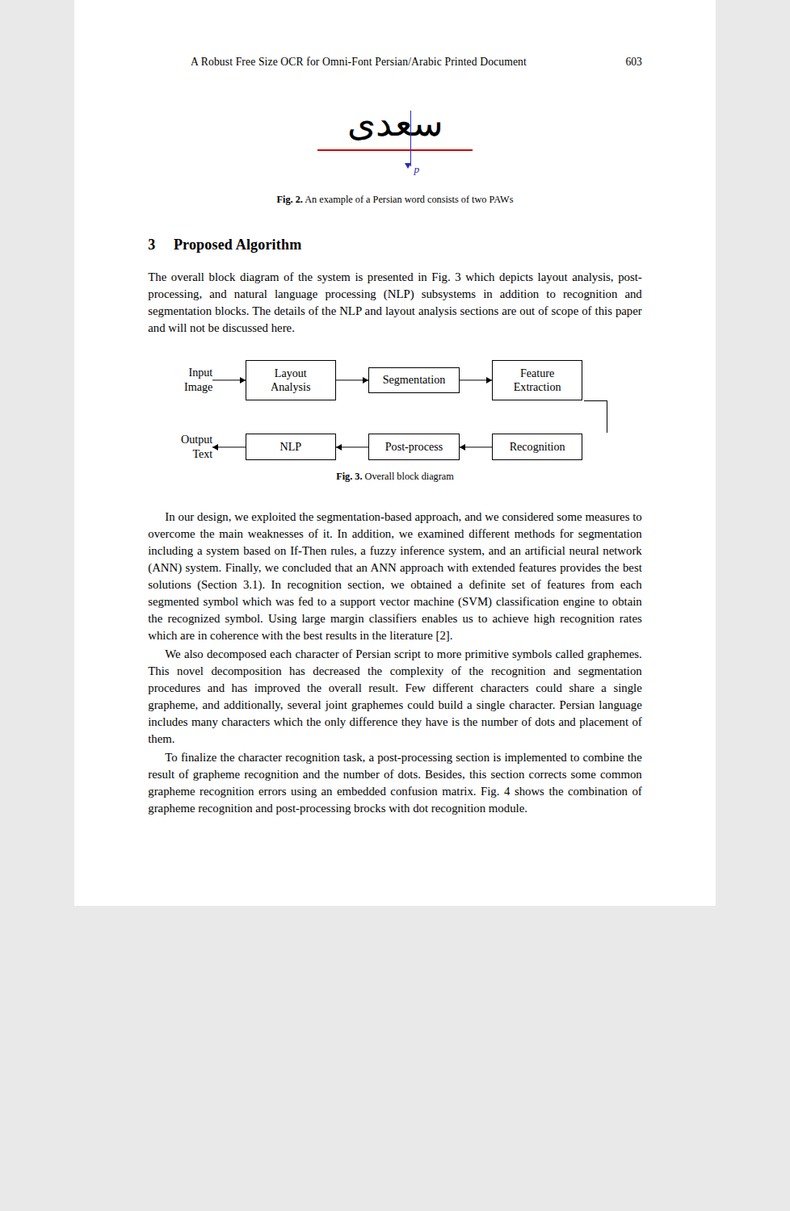A Robust Free Size OCR for Omni-Font Persian/Arabic Printed Document 603
سعدی
p
Fig. 2. An example of a Persian word consists of two PAWs
3 Proposed Algorithm
The overall block diagram of the system is presented in Fig. 3 which depicts layout analysis, post-processing, and natural language processing (NLP) subsystems in addition to recognition and segmentation blocks. The details of the NLP and layout analysis sections are out of scope of this paper and will not be discussed here.
| Input Image | | Layout Analysis | | Segmentation | | Feature Extraction | |
| Output Text | | NLP | | Post-process | | Recognition | |
Fig. 3. Overall block diagram
In our design, we exploited the segmentation-based approach, and we considered some measures to overcome the main weaknesses of it. In addition, we examined different methods for segmentation including a system based on If-Then rules, a fuzzy inference system, and an artificial neural network (ANN) system. Finally, we concluded that an ANN approach with extended features provides the best solutions (Section 3.1). In recognition section, we obtained a definite set of features from each segmented symbol which was fed to a support vector machine (SVM) classification engine to obtain the recognized symbol. Using large margin classifiers enables us to achieve high recognition rates which are in coherence with the best results in the literature [2].
We also decomposed each character of Persian script to more primitive symbols called graphemes. This novel decomposition has decreased the complexity of the recognition and segmentation procedures and has improved the overall result. Few different characters could share a single grapheme, and additionally, several joint graphemes could build a single character. Persian language includes many characters which the only difference they have is the number of dots and placement of them.
To finalize the character recognition task, a post-processing section is implemented to combine the result of grapheme recognition and the number of dots. Besides, this section corrects some common grapheme recognition errors using an embedded confusion matrix. Fig. 4 shows the combination of grapheme recognition and post-processing brocks with dot recognition module.